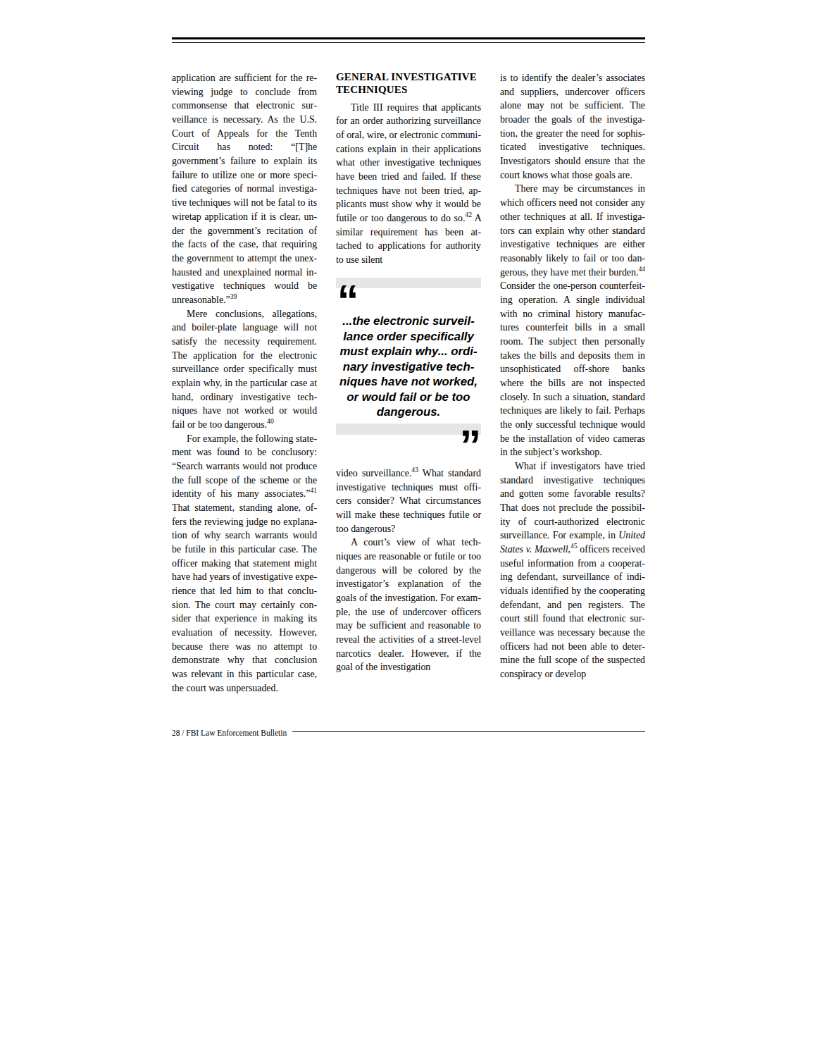application are sufficient for the reviewing judge to conclude from commonsense that electronic surveillance is necessary. As the U.S. Court of Appeals for the Tenth Circuit has noted: “[T]he government’s failure to explain its failure to utilize one or more specified categories of normal investigative techniques will not be fatal to its wiretap application if it is clear, under the government’s recitation of the facts of the case, that requiring the government to attempt the unexhausted and unexplained normal investigative techniques would be unreasonable.”39
Mere conclusions, allegations, and boiler-plate language will not satisfy the necessity requirement. The application for the electronic surveillance order specifically must explain why, in the particular case at hand, ordinary investigative techniques have not worked or would fail or be too dangerous.40
For example, the following statement was found to be conclusory: “Search warrants would not produce the full scope of the scheme or the identity of his many associates.”41 That statement, standing alone, offers the reviewing judge no explanation of why search warrants would be futile in this particular case. The officer making that statement might have had years of investigative experience that led him to that conclusion. The court may certainly consider that experience in making its evaluation of necessity. However, because there was no attempt to demonstrate why that conclusion was relevant in this particular case, the court was unpersuaded.
GENERAL INVESTIGATIVE TECHNIQUES
Title III requires that applicants for an order authorizing surveillance of oral, wire, or electronic communications explain in their applications what other investigative techniques have been tried and failed. If these techniques have not been tried, applicants must show why it would be futile or too dangerous to do so.42 A similar requirement has been attached to applications for authority to use silent
“
...the electronic surveillance order specifically must explain why... ordinary investigative techniques have not worked, or would fail or be too dangerous.
”
video surveillance.43 What standard investigative techniques must officers consider? What circumstances will make these techniques futile or too dangerous?
A court’s view of what techniques are reasonable or futile or too dangerous will be colored by the investigator’s explanation of the goals of the investigation. For example, the use of undercover officers may be sufficient and reasonable to reveal the activities of a street-level narcotics dealer. However, if the goal of the investigation
is to identify the dealer’s associates and suppliers, undercover officers alone may not be sufficient. The broader the goals of the investigation, the greater the need for sophisticated investigative techniques. Investigators should ensure that the court knows what those goals are.
There may be circumstances in which officers need not consider any other techniques at all. If investigators can explain why other standard investigative techniques are either reasonably likely to fail or too dangerous, they have met their burden.44 Consider the one-person counterfeiting operation. A single individual with no criminal history manufactures counterfeit bills in a small room. The subject then personally takes the bills and deposits them in unsophisticated off-shore banks where the bills are not inspected closely. In such a situation, standard techniques are likely to fail. Perhaps the only successful technique would be the installation of video cameras in the subject’s workshop.
What if investigators have tried standard investigative techniques and gotten some favorable results? That does not preclude the possibility of court-authorized electronic surveillance. For example, in United States v. Maxwell,45 officers received useful information from a cooperating defendant, surveillance of individuals identified by the cooperating defendant, and pen registers. The court still found that electronic surveillance was necessary because the officers had not been able to determine the full scope of the suspected conspiracy or develop
28 / FBI Law Enforcement Bulletin